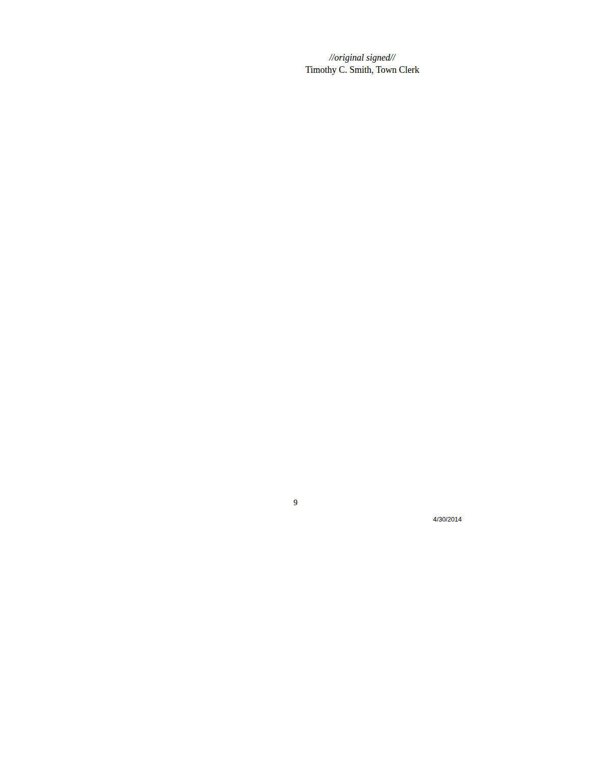//original signed//
Timothy C. Smith, Town Clerk
9
4/30/2014